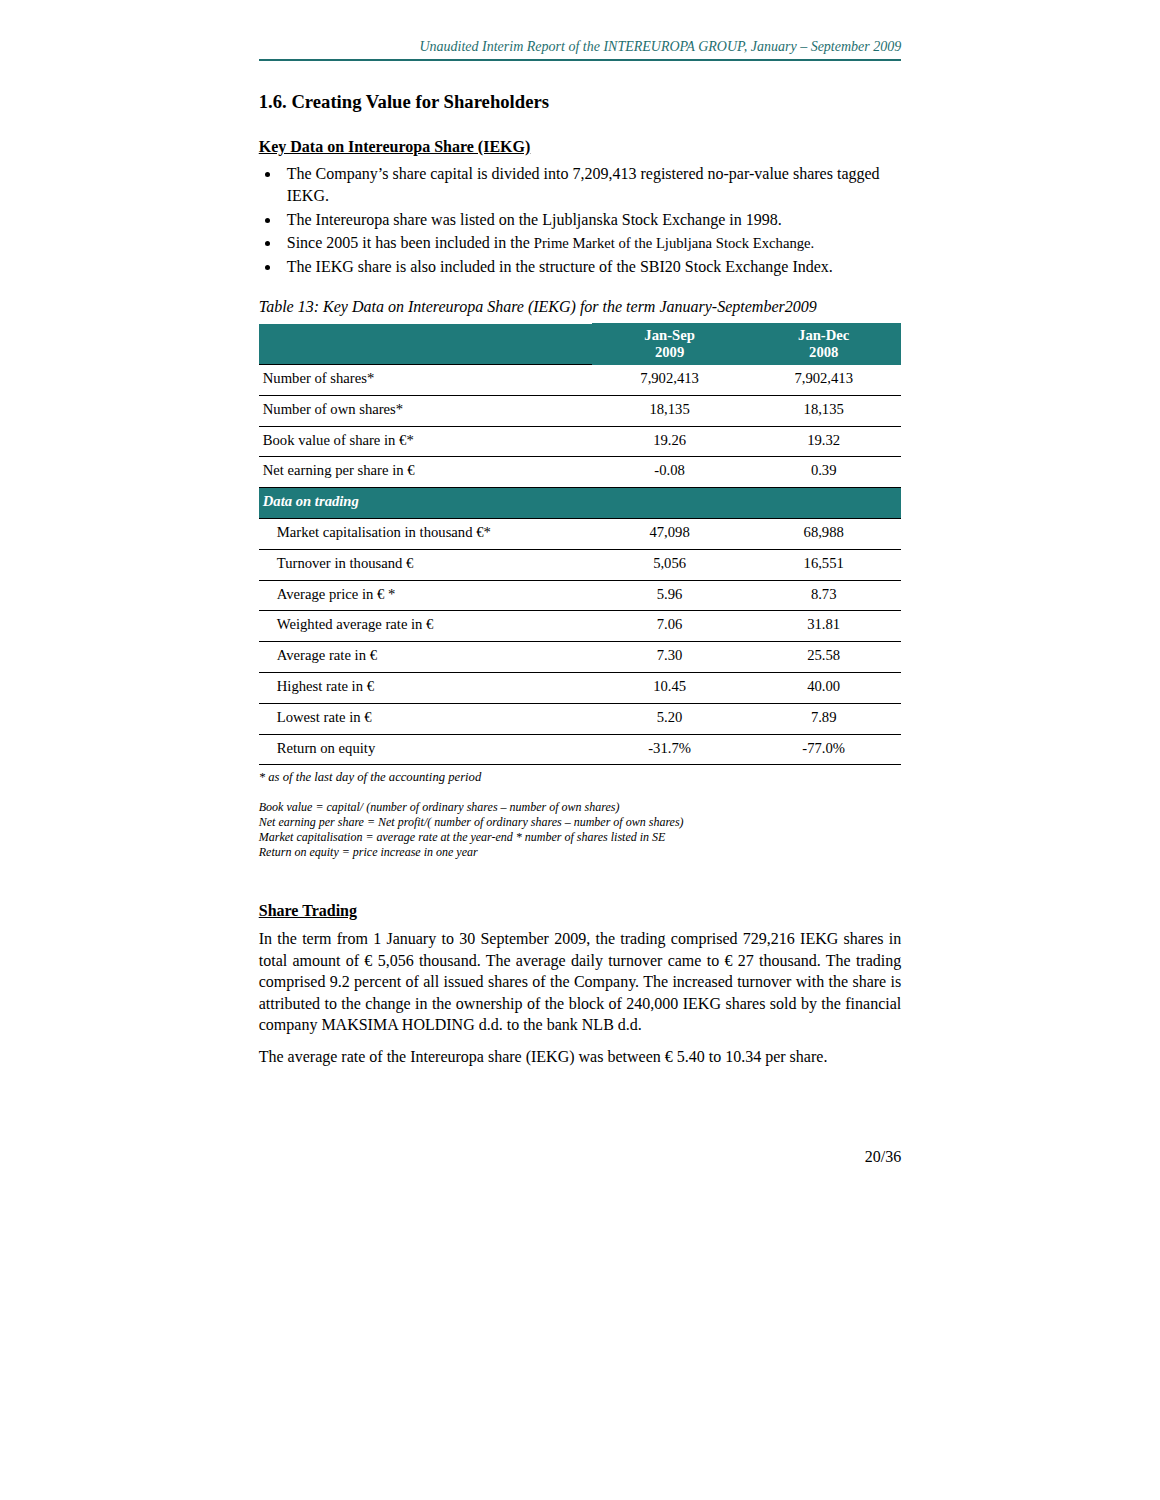Unaudited Interim Report of the INTEREUROPA GROUP, January – September 2009
1.6. Creating Value for Shareholders
Key Data on Intereuropa Share (IEKG)
The Company’s share capital is divided into 7,209,413 registered no-par-value shares tagged IEKG.
The Intereuropa share was listed on the Ljubljanska Stock Exchange in 1998.
Since 2005 it has been included in the Prime Market of the Ljubljana Stock Exchange.
The IEKG share is also included in the structure of the SBI20 Stock Exchange Index.
Table 13: Key Data on Intereuropa Share (IEKG) for the term January-September2009
| | Jan-Sep 2009 | Jan-Dec 2008 |
| --- | --- | --- |
| Number of shares* | 7,902,413 | 7,902,413 |
| Number of own shares* | 18,135 | 18,135 |
| Book value of share in €* | 19.26 | 19.32 |
| Net earning per share in € | -0.08 | 0.39 |
| Data on trading | – | – |
| Market capitalisation in thousand €* | 47,098 | 68,988 |
| Turnover in thousand € | 5,056 | 16,551 |
| Average price in € * | 5.96 | 8.73 |
| Weighted average rate in € | 7.06 | 31.81 |
| Average rate in € | 7.30 | 25.58 |
| Highest rate in € | 10.45 | 40.00 |
| Lowest rate in € | 5.20 | 7.89 |
| Return on equity | -31.7% | -77.0% |
* as of the last day of the accounting period
Book value = capital/ (number of ordinary shares – number of own shares)
Net earning per share = Net profit/( number of ordinary shares – number of own shares)
Market capitalisation = average rate at the year-end * number of shares listed in SE
Return on equity = price increase in one year
Share Trading
In the term from 1 January to 30 September 2009, the trading comprised 729,216 IEKG shares in total amount of € 5,056 thousand. The average daily turnover came to € 27 thousand. The trading comprised 9.2 percent of all issued shares of the Company. The increased turnover with the share is attributed to the change in the ownership of the block of 240,000 IEKG shares sold by the financial company MAKSIMA HOLDING d.d. to the bank NLB d.d.
The average rate of the Intereuropa share (IEKG) was between € 5.40 to 10.34 per share.
20/36